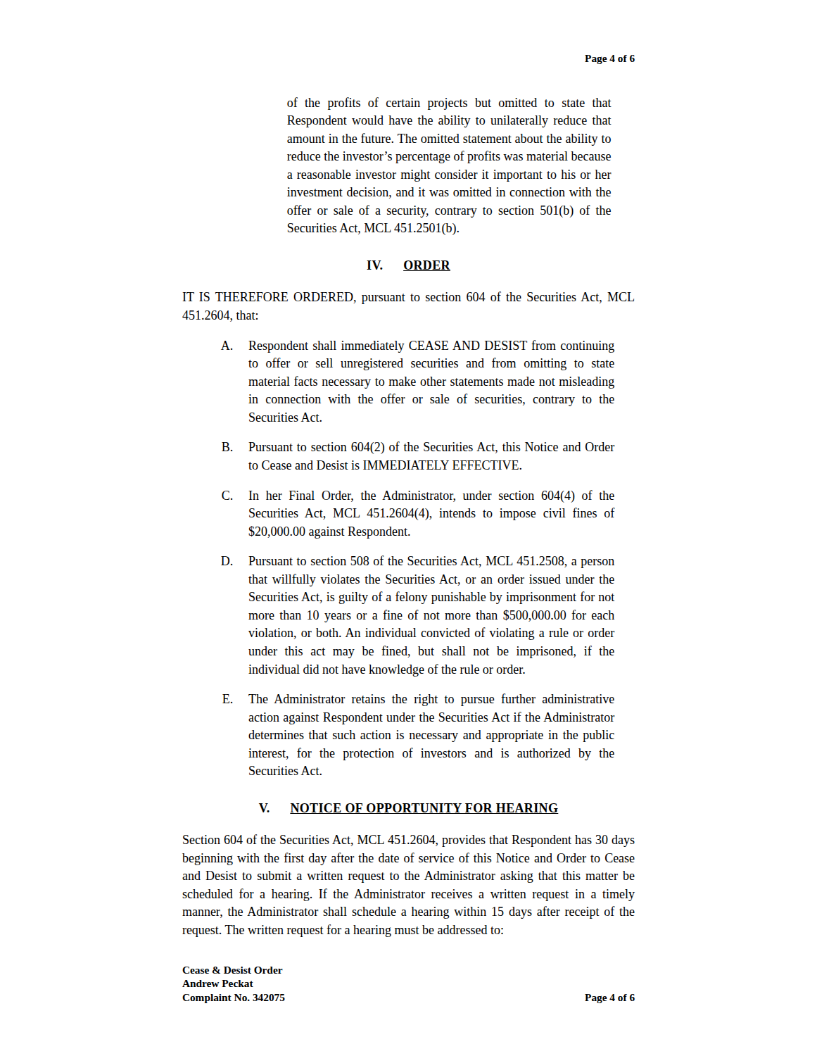Page 4 of 6
of the profits of certain projects but omitted to state that Respondent would have the ability to unilaterally reduce that amount in the future. The omitted statement about the ability to reduce the investor’s percentage of profits was material because a reasonable investor might consider it important to his or her investment decision, and it was omitted in connection with the offer or sale of a security, contrary to section 501(b) of the Securities Act, MCL 451.2501(b).
IV. ORDER
IT IS THEREFORE ORDERED, pursuant to section 604 of the Securities Act, MCL 451.2604, that:
Respondent shall immediately CEASE AND DESIST from continuing to offer or sell unregistered securities and from omitting to state material facts necessary to make other statements made not misleading in connection with the offer or sale of securities, contrary to the Securities Act.
Pursuant to section 604(2) of the Securities Act, this Notice and Order to Cease and Desist is IMMEDIATELY EFFECTIVE.
In her Final Order, the Administrator, under section 604(4) of the Securities Act, MCL 451.2604(4), intends to impose civil fines of $20,000.00 against Respondent.
Pursuant to section 508 of the Securities Act, MCL 451.2508, a person that willfully violates the Securities Act, or an order issued under the Securities Act, is guilty of a felony punishable by imprisonment for not more than 10 years or a fine of not more than $500,000.00 for each violation, or both. An individual convicted of violating a rule or order under this act may be fined, but shall not be imprisoned, if the individual did not have knowledge of the rule or order.
The Administrator retains the right to pursue further administrative action against Respondent under the Securities Act if the Administrator determines that such action is necessary and appropriate in the public interest, for the protection of investors and is authorized by the Securities Act.
V. NOTICE OF OPPORTUNITY FOR HEARING
Section 604 of the Securities Act, MCL 451.2604, provides that Respondent has 30 days beginning with the first day after the date of service of this Notice and Order to Cease and Desist to submit a written request to the Administrator asking that this matter be scheduled for a hearing. If the Administrator receives a written request in a timely manner, the Administrator shall schedule a hearing within 15 days after receipt of the request. The written request for a hearing must be addressed to:
Cease & Desist Order
Andrew Peckat
Complaint No. 342075
Page 4 of 6